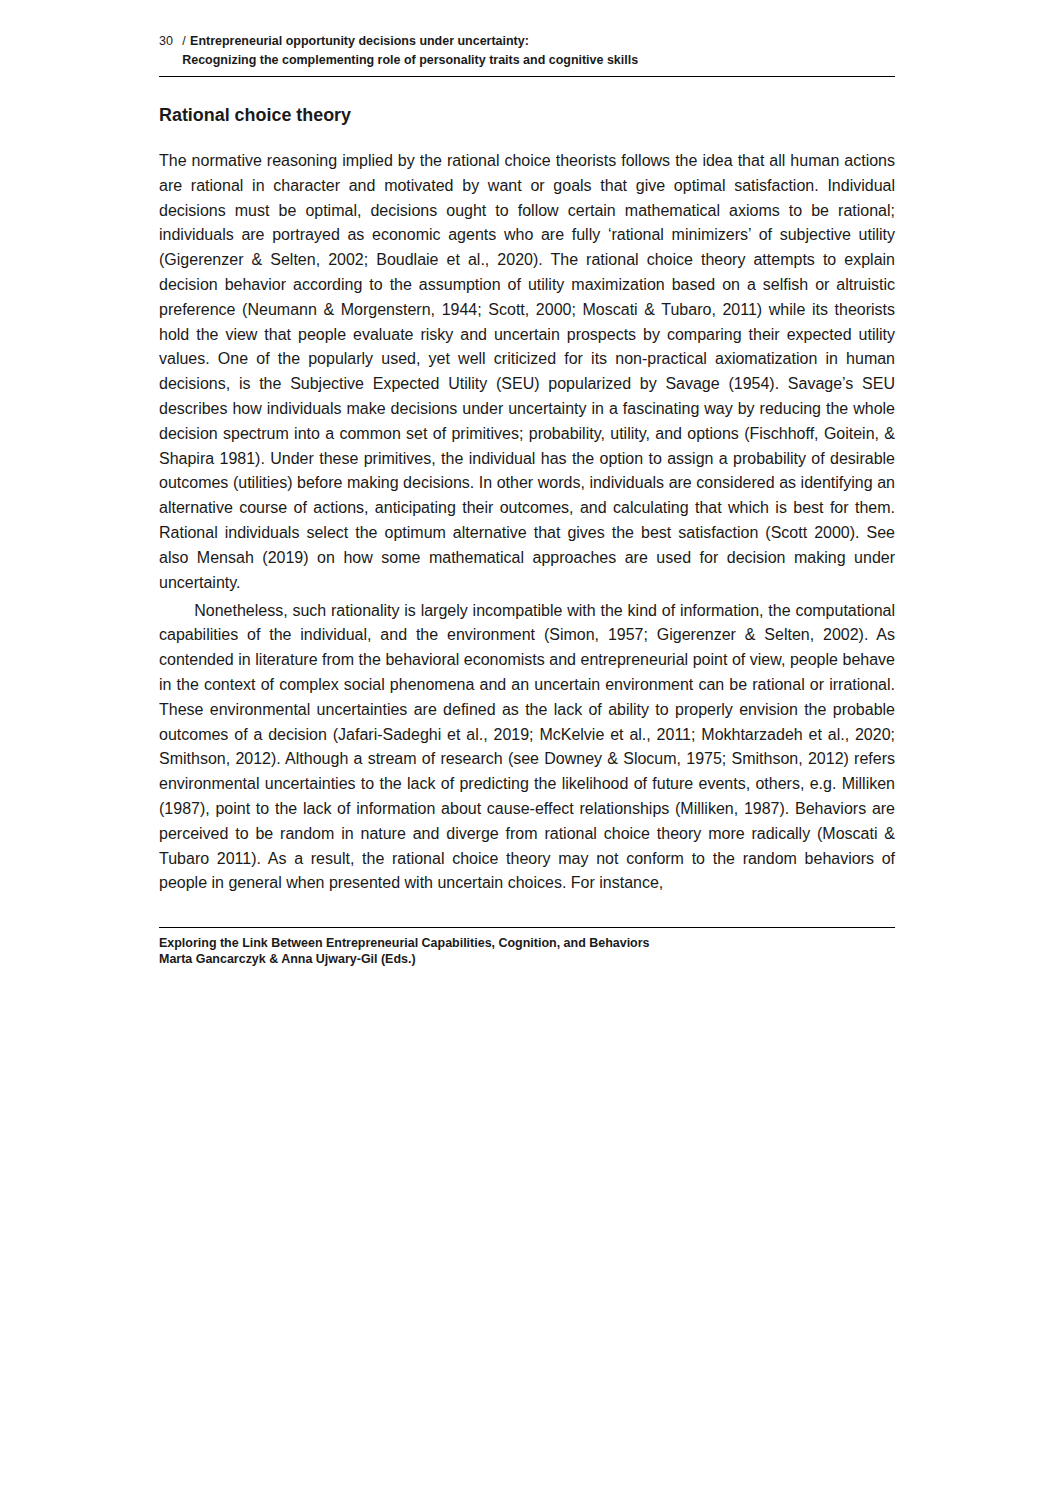30 /Entrepreneurial opportunity decisions under uncertainty:
Recognizing the complementing role of personality traits and cognitive skills
Rational choice theory
The normative reasoning implied by the rational choice theorists follows the idea that all human actions are rational in character and motivated by want or goals that give optimal satisfaction. Individual decisions must be optimal, decisions ought to follow certain mathematical axioms to be rational; individuals are portrayed as economic agents who are fully ‘rational minimizers’ of subjective utility (Gigerenzer & Selten, 2002; Boudlaie et al., 2020). The rational choice theory attempts to explain decision behavior according to the assumption of utility maximization based on a selfish or altruistic preference (Neumann & Morgenstern, 1944; Scott, 2000; Moscati & Tubaro, 2011) while its theorists hold the view that people evaluate risky and uncertain prospects by comparing their expected utility values. One of the popularly used, yet well criticized for its non-practical axiomatization in human decisions, is the Subjective Expected Utility (SEU) popularized by Savage (1954). Savage’s SEU describes how individuals make decisions under uncertainty in a fascinating way by reducing the whole decision spectrum into a common set of primitives; probability, utility, and options (Fischhoff, Goitein, & Shapira 1981). Under these primitives, the individual has the option to assign a probability of desirable outcomes (utilities) before making decisions. In other words, individuals are considered as identifying an alternative course of actions, anticipating their outcomes, and calculating that which is best for them. Rational individuals select the optimum alternative that gives the best satisfaction (Scott 2000). See also Mensah (2019) on how some mathematical approaches are used for decision making under uncertainty.
Nonetheless, such rationality is largely incompatible with the kind of information, the computational capabilities of the individual, and the environment (Simon, 1957; Gigerenzer & Selten, 2002). As contended in literature from the behavioral economists and entrepreneurial point of view, people behave in the context of complex social phenomena and an uncertain environment can be rational or irrational. These environmental uncertainties are defined as the lack of ability to properly envision the probable outcomes of a decision (Jafari-Sadeghi et al., 2019; McKelvie et al., 2011; Mokhtarzadeh et al., 2020; Smithson, 2012). Although a stream of research (see Downey & Slocum, 1975; Smithson, 2012) refers environmental uncertainties to the lack of predicting the likelihood of future events, others, e.g. Milliken (1987), point to the lack of information about cause-effect relationships (Milliken, 1987). Behaviors are perceived to be random in nature and diverge from rational choice theory more radically (Moscati & Tubaro 2011). As a result, the rational choice theory may not conform to the random behaviors of people in general when presented with uncertain choices. For instance,
Exploring the Link Between Entrepreneurial Capabilities, Cognition, and Behaviors
Marta Gancarczyk & Anna Ujwary-Gil (Eds.)